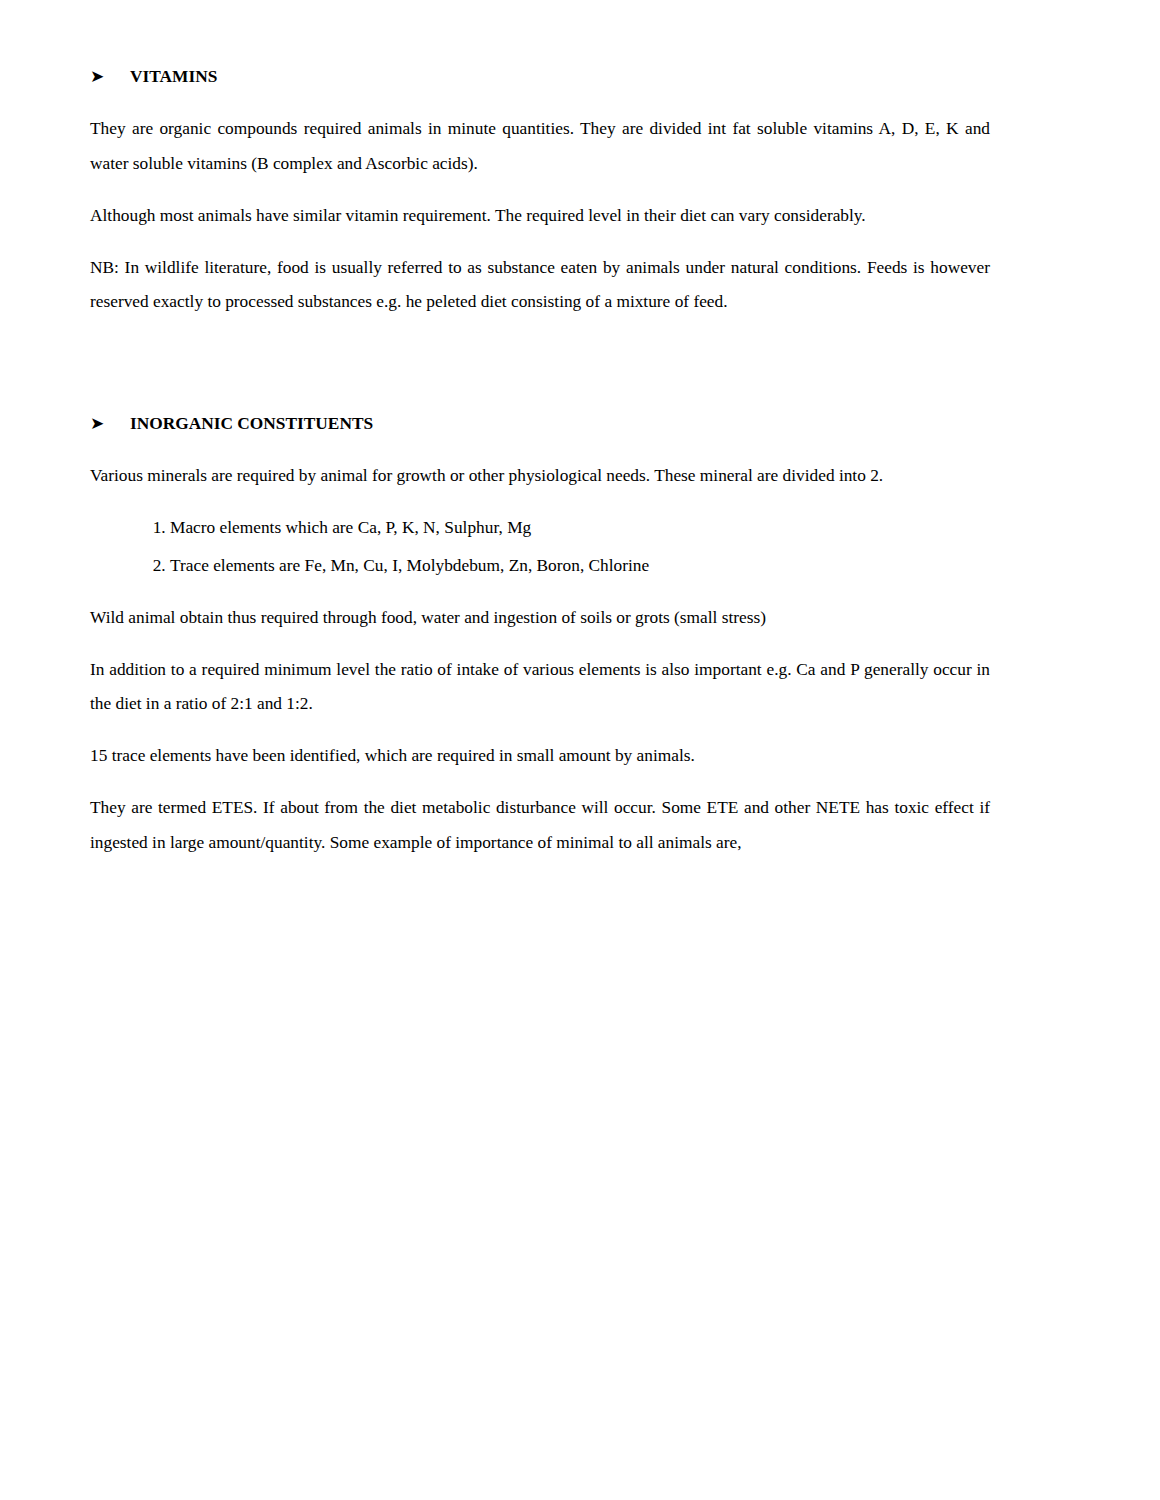VITAMINS
They are organic compounds required animals in minute quantities. They are divided int fat soluble vitamins A, D, E, K and water soluble vitamins (B complex and Ascorbic acids).
Although most animals have similar vitamin requirement. The required level in their diet can vary considerably.
NB: In wildlife literature, food is usually referred to as substance eaten by animals under natural conditions. Feeds is however reserved exactly to processed substances e.g. he peleted diet consisting of a mixture of feed.
INORGANIC CONSTITUENTS
Various minerals are required by animal for growth or other physiological needs. These mineral are divided into 2.
Macro elements which are Ca, P, K, N, Sulphur, Mg
Trace elements are Fe, Mn, Cu, I, Molybdebum, Zn, Boron, Chlorine
Wild animal obtain thus required through food, water and ingestion of soils or grots (small stress)
In addition to a required minimum level the ratio of intake of various elements is also important e.g. Ca and P generally occur in the diet in a ratio of 2:1 and 1:2.
15 trace elements have been identified, which are required in small amount by animals.
They are termed ETES. If about from the diet metabolic disturbance will occur. Some ETE and other NETE has toxic effect if ingested in large amount/quantity. Some example of importance of minimal to all animals are,